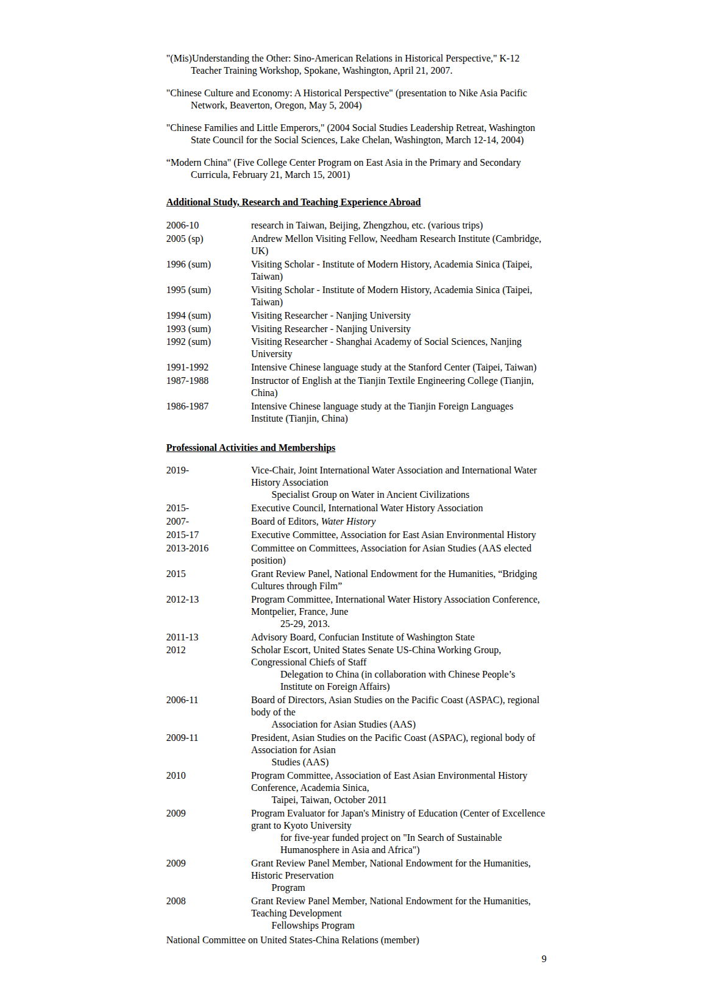"(Mis)Understanding the Other: Sino-American Relations in Historical Perspective," K-12 Teacher Training Workshop, Spokane, Washington, April 21, 2007.
"Chinese Culture and Economy: A Historical Perspective" (presentation to Nike Asia Pacific Network, Beaverton, Oregon, May 5, 2004)
"Chinese Families and Little Emperors," (2004 Social Studies Leadership Retreat, Washington State Council for the Social Sciences, Lake Chelan, Washington, March 12-14, 2004)
“Modern China" (Five College Center Program on East Asia in the Primary and Secondary Curricula, February 21, March 15, 2001)
Additional Study, Research and Teaching Experience Abroad
| 2006-10 | research in Taiwan, Beijing, Zhengzhou, etc. (various trips) |
| 2005 (sp) | Andrew Mellon Visiting Fellow, Needham Research Institute (Cambridge, UK) |
| 1996 (sum) | Visiting Scholar - Institute of Modern History, Academia Sinica (Taipei, Taiwan) |
| 1995 (sum) | Visiting Scholar - Institute of Modern History, Academia Sinica (Taipei, Taiwan) |
| 1994 (sum) | Visiting Researcher - Nanjing University |
| 1993 (sum) | Visiting Researcher - Nanjing University |
| 1992 (sum) | Visiting Researcher - Shanghai Academy of Social Sciences, Nanjing University |
| 1991-1992 | Intensive Chinese language study at the Stanford Center (Taipei, Taiwan) |
| 1987-1988 | Instructor of English at the Tianjin Textile Engineering College (Tianjin, China) |
| 1986-1987 | Intensive Chinese language study at the Tianjin Foreign Languages Institute (Tianjin, China) |
Professional Activities and Memberships
| 2019- | Vice-Chair, Joint International Water Association and International Water History Association Specialist Group on Water in Ancient Civilizations |
| 2015- | Executive Council, International Water History Association |
| 2007- | Board of Editors, Water History |
| 2015-17 | Executive Committee, Association for East Asian Environmental History |
| 2013-2016 | Committee on Committees, Association for Asian Studies (AAS elected position) |
| 2015 | Grant Review Panel, National Endowment for the Humanities, “Bridging Cultures through Film” |
| 2012-13 | Program Committee, International Water History Association Conference, Montpelier, France, June 25-29, 2013. |
| 2011-13 | Advisory Board, Confucian Institute of Washington State |
| 2012 | Scholar Escort, United States Senate US-China Working Group, Congressional Chiefs of Staff Delegation to China (in collaboration with Chinese People’s Institute on Foreign Affairs) |
| 2006-11 | Board of Directors, Asian Studies on the Pacific Coast (ASPAC), regional body of the Association for Asian Studies (AAS) |
| 2009-11 | President, Asian Studies on the Pacific Coast (ASPAC), regional body of Association for Asian Studies (AAS) |
| 2010 | Program Committee, Association of East Asian Environmental History Conference, Academia Sinica, Taipei, Taiwan, October 2011 |
| 2009 | Program Evaluator for Japan's Ministry of Education (Center of Excellence grant to Kyoto University for five-year funded project on "In Search of Sustainable Humanosphere in Asia and Africa") |
| 2009 | Grant Review Panel Member, National Endowment for the Humanities, Historic Preservation Program |
| 2008 | Grant Review Panel Member, National Endowment for the Humanities, Teaching Development Fellowships Program |
National Committee on United States-China Relations (member)
9